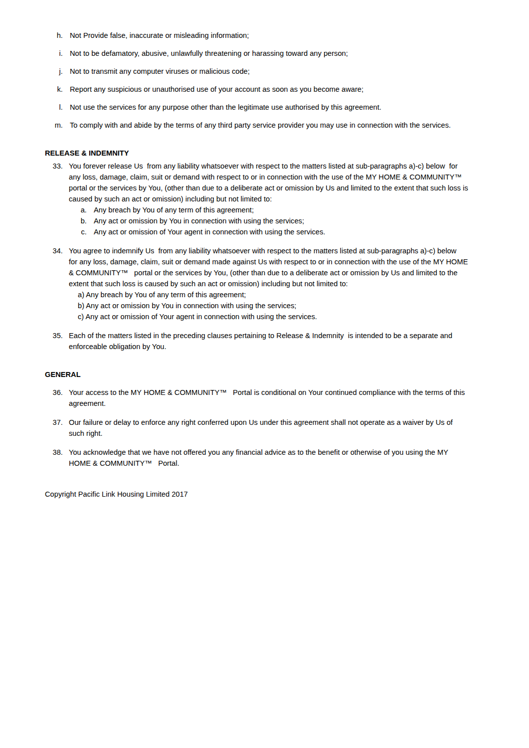Not Provide false, inaccurate or misleading information;
Not to be defamatory, abusive, unlawfully threatening or harassing toward any person;
Not to transmit any computer viruses or malicious code;
Report any suspicious or unauthorised use of your account as soon as you become aware;
Not use the services for any purpose other than the legitimate use authorised by this agreement.
To comply with and abide by the terms of any third party service provider you may use in connection with the services.
RELEASE & INDEMNITY
You forever release Us from any liability whatsoever with respect to the matters listed at sub-paragraphs a)-c) below for any loss, damage, claim, suit or demand with respect to or in connection with the use of the MY HOME & COMMUNITY™ portal or the services by You, (other than due to a deliberate act or omission by Us and limited to the extent that such loss is caused by such an act or omission) including but not limited to:
Any breach by You of any term of this agreement;
Any act or omission by You in connection with using the services;
Any act or omission of Your agent in connection with using the services.
You agree to indemnify Us from any liability whatsoever with respect to the matters listed at sub-paragraphs a)-c) below for any loss, damage, claim, suit or demand made against Us with respect to or in connection with the use of the MY HOME & COMMUNITY™ portal or the services by You, (other than due to a deliberate act or omission by Us and limited to the extent that such loss is caused by such an act or omission) including but not limited to:
a) Any breach by You of any term of this agreement;
b) Any act or omission by You in connection with using the services;
c) Any act or omission of Your agent in connection with using the services.
Each of the matters listed in the preceding clauses pertaining to Release & Indemnity is intended to be a separate and enforceable obligation by You.
GENERAL
Your access to the MY HOME & COMMUNITY™ Portal is conditional on Your continued compliance with the terms of this agreement.
Our failure or delay to enforce any right conferred upon Us under this agreement shall not operate as a waiver by Us of such right.
You acknowledge that we have not offered you any financial advice as to the benefit or otherwise of you using the MY HOME & COMMUNITY™ Portal.
Copyright Pacific Link Housing Limited 2017